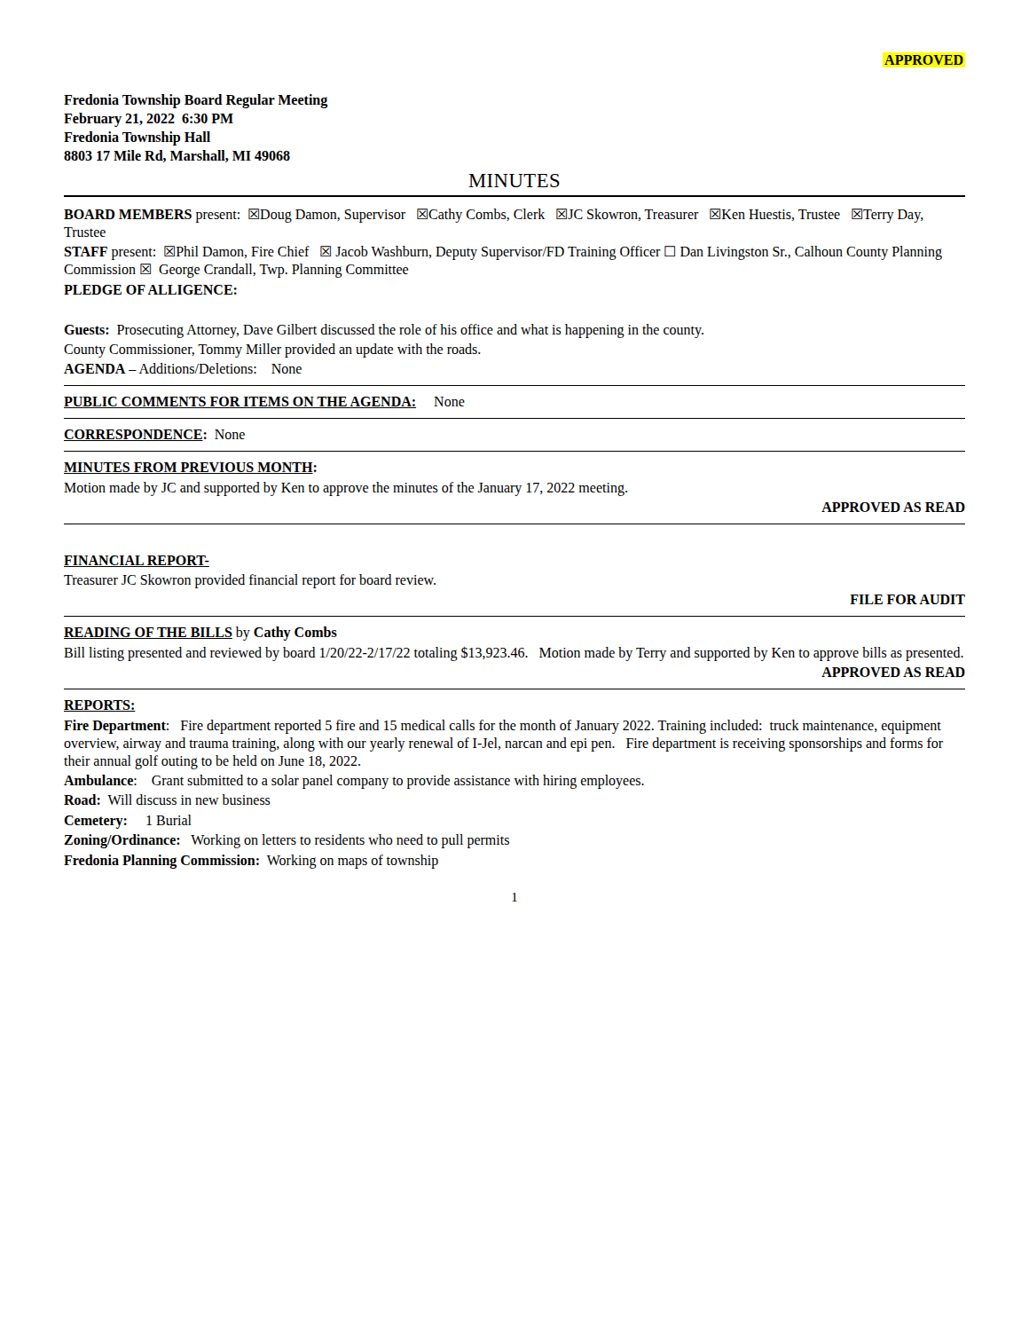APPROVED
Fredonia Township Board Regular Meeting
February 21, 2022 6:30 PM
Fredonia Township Hall
8803 17 Mile Rd, Marshall, MI 49068
MINUTES
BOARD MEMBERS present: ☒Doug Damon, Supervisor ☒Cathy Combs, Clerk ☒JC Skowron, Treasurer ☒Ken Huestis, Trustee ☒Terry Day, Trustee
STAFF present: ☒Phil Damon, Fire Chief ☒ Jacob Washburn, Deputy Supervisor/FD Training Officer ☐ Dan Livingston Sr., Calhoun County Planning Commission ☒ George Crandall, Twp. Planning Committee
PLEDGE OF ALLIGENCE:
Guests: Prosecuting Attorney, Dave Gilbert discussed the role of his office and what is happening in the county.
County Commissioner, Tommy Miller provided an update with the roads.
AGENDA – Additions/Deletions: None
PUBLIC COMMENTS FOR ITEMS ON THE AGENDA: None
CORRESPONDENCE: None
MINUTES FROM PREVIOUS MONTH:
Motion made by JC and supported by Ken to approve the minutes of the January 17, 2022 meeting.
APPROVED AS READ
FINANCIAL REPORT-
Treasurer JC Skowron provided financial report for board review.
FILE FOR AUDIT
READING OF THE BILLS by Cathy Combs
Bill listing presented and reviewed by board 1/20/22-2/17/22 totaling $13,923.46. Motion made by Terry and supported by Ken to approve bills as presented.
APPROVED AS READ
REPORTS:
Fire Department: Fire department reported 5 fire and 15 medical calls for the month of January 2022. Training included: truck maintenance, equipment overview, airway and trauma training, along with our yearly renewal of I-Jel, narcan and epi pen. Fire department is receiving sponsorships and forms for their annual golf outing to be held on June 18, 2022.
Ambulance: Grant submitted to a solar panel company to provide assistance with hiring employees.
Road: Will discuss in new business
Cemetery: 1 Burial
Zoning/Ordinance: Working on letters to residents who need to pull permits
Fredonia Planning Commission: Working on maps of township
1